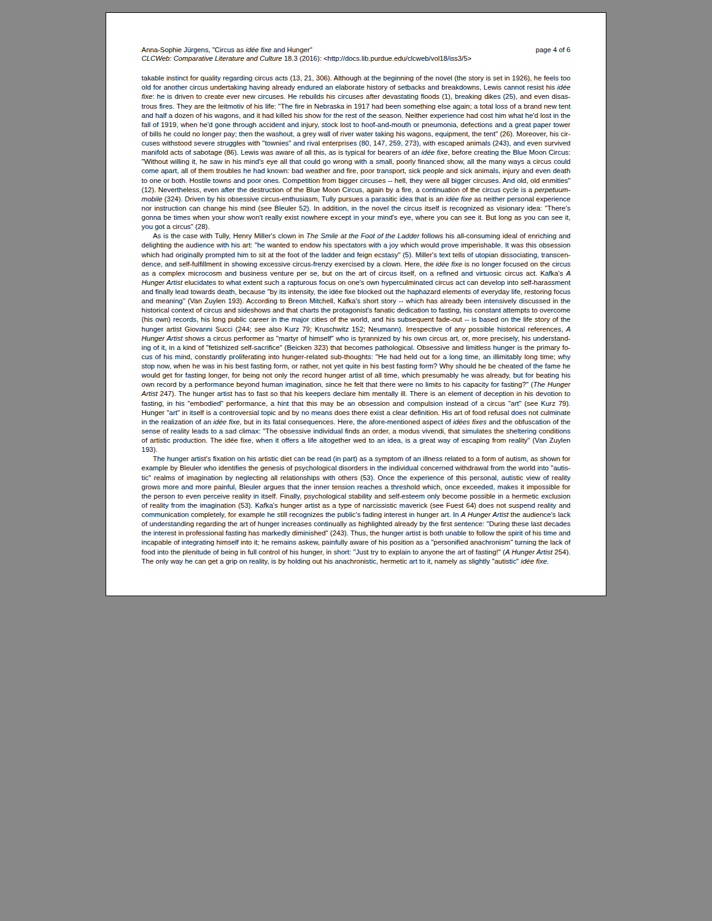Anna-Sophie Jürgens, "Circus as idée fixe and Hunger"
page 4 of 6
CLCWeb: Comparative Literature and Culture 18.3 (2016): <http://docs.lib.purdue.edu/clcweb/vol18/iss3/5>
takable instinct for quality regarding circus acts (13, 21, 306). Although at the beginning of the novel (the story is set in 1926), he feels too old for another circus undertaking having already endured an elaborate history of setbacks and breakdowns, Lewis cannot resist his idée fixe: he is driven to create ever new circuses. He rebuilds his circuses after devastating floods (1), breaking dikes (25), and even disastrous fires. They are the leitmotiv of his life: "The fire in Nebraska in 1917 had been something else again; a total loss of a brand new tent and half a dozen of his wagons, and it had killed his show for the rest of the season. Neither experience had cost him what he'd lost in the fall of 1919, when he'd gone through accident and injury, stock lost to hoof-and-mouth or pneumonia, defections and a great paper tower of bills he could no longer pay; then the washout, a grey wall of river water taking his wagons, equipment, the tent" (26). Moreover, his circuses withstood severe struggles with "townies" and rival enterprises (80, 147, 259, 273), with escaped animals (243), and even survived manifold acts of sabotage (86). Lewis was aware of all this, as is typical for bearers of an idée fixe, before creating the Blue Moon Circus: "Without willing it, he saw in his mind's eye all that could go wrong with a small, poorly financed show, all the many ways a circus could come apart, all of them troubles he had known: bad weather and fire, poor transport, sick people and sick animals, injury and even death to one or both. Hostile towns and poor ones. Competition from bigger circuses -- hell, they were all bigger circuses. And old, old enmities" (12). Nevertheless, even after the destruction of the Blue Moon Circus, again by a fire, a continuation of the circus cycle is a perpetuum-mobile (324). Driven by his obsessive circus-enthusiasm, Tully pursues a parasitic idea that is an idée fixe as neither personal experience nor instruction can change his mind (see Bleuler 52). In addition, in the novel the circus itself is recognized as visionary idea: "There's gonna be times when your show won't really exist nowhere except in your mind's eye, where you can see it. But long as you can see it, you got a circus" (28).
As is the case with Tully, Henry Miller's clown in The Smile at the Foot of the Ladder follows his all-consuming ideal of enriching and delighting the audience with his art: "he wanted to endow his spectators with a joy which would prove imperishable. It was this obsession which had originally prompted him to sit at the foot of the ladder and feign ecstasy" (5). Miller's text tells of utopian dissociating, transcendence, and self-fulfillment in showing excessive circus-frenzy exercised by a clown. Here, the idée fixe is no longer focused on the circus as a complex microcosm and business venture per se, but on the art of circus itself, on a refined and virtuosic circus act. Kafka's A Hunger Artist elucidates to what extent such a rapturous focus on one's own hyperculminated circus act can develop into self-harassment and finally lead towards death, because "by its intensity, the idée fixe blocked out the haphazard elements of everyday life, restoring focus and meaning" (Van Zuylen 193). According to Breon Mitchell, Kafka's short story -- which has already been intensively discussed in the historical context of circus and sideshows and that charts the protagonist's fanatic dedication to fasting, his constant attempts to overcome (his own) records, his long public career in the major cities of the world, and his subsequent fade-out -- is based on the life story of the hunger artist Giovanni Succi (244; see also Kurz 79; Kruschwitz 152; Neumann). Irrespective of any possible historical references, A Hunger Artist shows a circus performer as "martyr of himself" who is tyrannized by his own circus art, or, more precisely, his understanding of it, in a kind of "fetishized self-sacrifice" (Beicken 323) that becomes pathological. Obsessive and limitless hunger is the primary focus of his mind, constantly proliferating into hunger-related sub-thoughts: "He had held out for a long time, an illimitably long time; why stop now, when he was in his best fasting form, or rather, not yet quite in his best fasting form? Why should he be cheated of the fame he would get for fasting longer, for being not only the record hunger artist of all time, which presumably he was already, but for beating his own record by a performance beyond human imagination, since he felt that there were no limits to his capacity for fasting?" (The Hunger Artist 247). The hunger artist has to fast so that his keepers declare him mentally ill. There is an element of deception in his devotion to fasting, in his "embodied" performance, a hint that this may be an obsession and compulsion instead of a circus "art" (see Kurz 79). Hunger "art" in itself is a controversial topic and by no means does there exist a clear definition. His art of food refusal does not culminate in the realization of an idée fixe, but in its fatal consequences. Here, the afore-mentioned aspect of idées fixes and the obfuscation of the sense of reality leads to a sad climax: "The obsessive individual finds an order, a modus vivendi, that simulates the sheltering conditions of artistic production. The idée fixe, when it offers a life altogether wed to an idea, is a great way of escaping from reality" (Van Zuylen 193).
The hunger artist's fixation on his artistic diet can be read (in part) as a symptom of an illness related to a form of autism, as shown for example by Bleuler who identifies the genesis of psychological disorders in the individual concerned withdrawal from the world into "autistic" realms of imagination by neglecting all relationships with others (53). Once the experience of this personal, autistic view of reality grows more and more painful, Bleuler argues that the inner tension reaches a threshold which, once exceeded, makes it impossible for the person to even perceive reality in itself. Finally, psychological stability and self-esteem only become possible in a hermetic exclusion of reality from the imagination (53). Kafka's hunger artist as a type of narcissistic maverick (see Fuest 64) does not suspend reality and communication completely, for example he still recognizes the public's fading interest in hunger art. In A Hunger Artist the audience's lack of understanding regarding the art of hunger increases continually as highlighted already by the first sentence: "During these last decades the interest in professional fasting has markedly diminished" (243). Thus, the hunger artist is both unable to follow the spirit of his time and incapable of integrating himself into it; he remains askew, painfully aware of his position as a "personified anachronism" turning the lack of food into the plenitude of being in full control of his hunger, in short: "Just try to explain to anyone the art of fasting!" (A Hunger Artist 254). The only way he can get a grip on reality, is by holding out his anachronistic, hermetic art to it, namely as slightly "autistic" idée fixe.